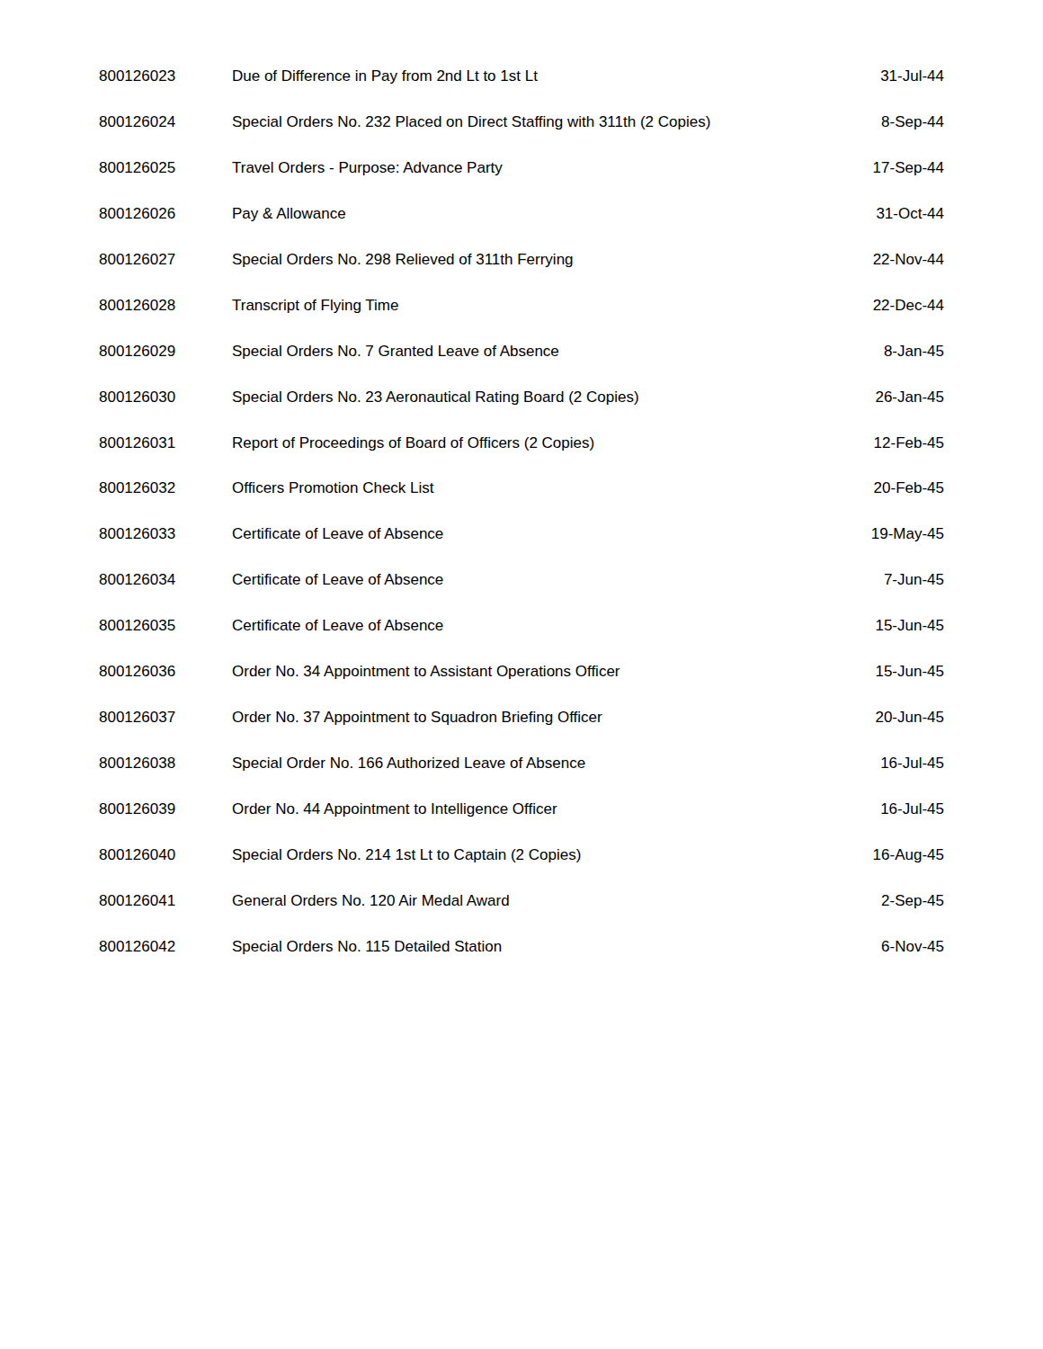| 800126023 | Due of Difference in Pay from 2nd Lt to 1st Lt | 31-Jul-44 |
| 800126024 | Special Orders No. 232 Placed on Direct Staffing with 311th (2 Copies) | 8-Sep-44 |
| 800126025 | Travel Orders - Purpose: Advance Party | 17-Sep-44 |
| 800126026 | Pay & Allowance | 31-Oct-44 |
| 800126027 | Special Orders No. 298 Relieved of 311th Ferrying | 22-Nov-44 |
| 800126028 | Transcript of Flying Time | 22-Dec-44 |
| 800126029 | Special Orders No. 7 Granted Leave of Absence | 8-Jan-45 |
| 800126030 | Special Orders No. 23 Aeronautical Rating Board (2 Copies) | 26-Jan-45 |
| 800126031 | Report of Proceedings of Board of Officers (2 Copies) | 12-Feb-45 |
| 800126032 | Officers Promotion Check List | 20-Feb-45 |
| 800126033 | Certificate of Leave of Absence | 19-May-45 |
| 800126034 | Certificate of Leave of Absence | 7-Jun-45 |
| 800126035 | Certificate of Leave of Absence | 15-Jun-45 |
| 800126036 | Order No. 34 Appointment to Assistant Operations Officer | 15-Jun-45 |
| 800126037 | Order No. 37 Appointment to Squadron Briefing Officer | 20-Jun-45 |
| 800126038 | Special Order No. 166 Authorized Leave of Absence | 16-Jul-45 |
| 800126039 | Order No. 44 Appointment to Intelligence Officer | 16-Jul-45 |
| 800126040 | Special Orders No. 214 1st Lt to Captain (2 Copies) | 16-Aug-45 |
| 800126041 | General Orders No. 120 Air Medal Award | 2-Sep-45 |
| 800126042 | Special Orders No. 115 Detailed Station | 6-Nov-45 |